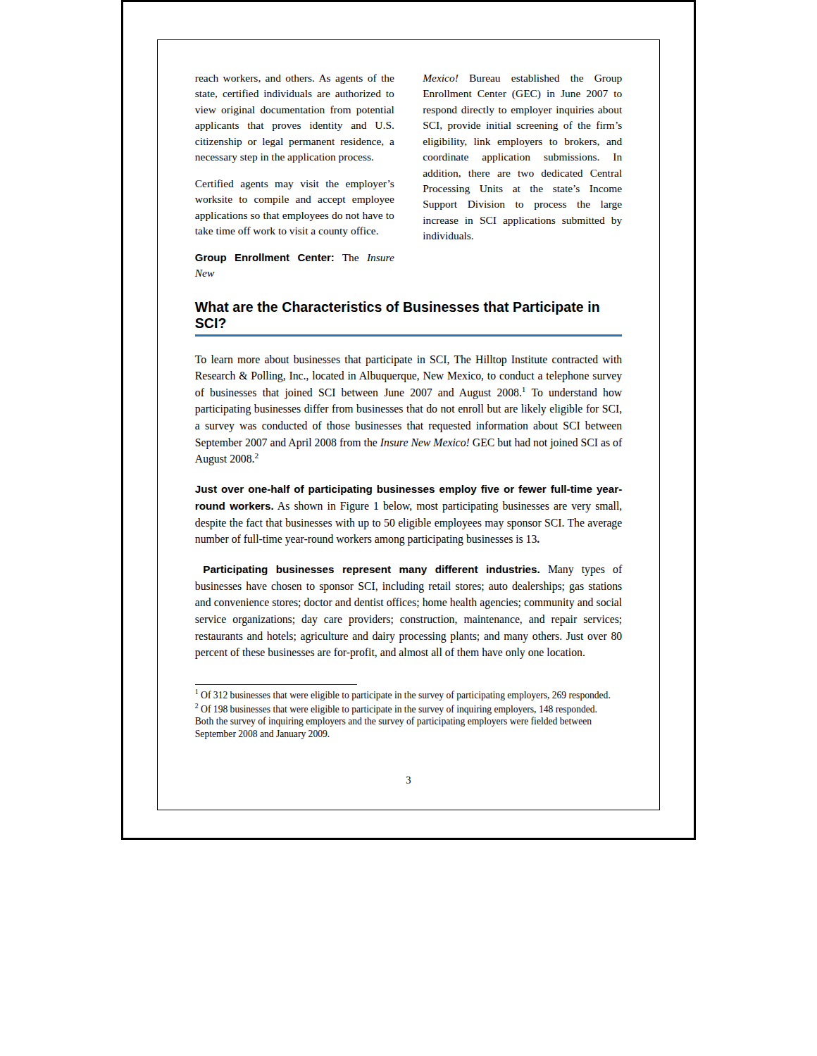reach workers, and others. As agents of the state, certified individuals are authorized to view original documentation from potential applicants that proves identity and U.S. citizenship or legal permanent residence, a necessary step in the application process.
Certified agents may visit the employer’s worksite to compile and accept employee applications so that employees do not have to take time off work to visit a county office.
Group Enrollment Center: The Insure New
Mexico! Bureau established the Group Enrollment Center (GEC) in June 2007 to respond directly to employer inquiries about SCI, provide initial screening of the firm’s eligibility, link employers to brokers, and coordinate application submissions. In addition, there are two dedicated Central Processing Units at the state’s Income Support Division to process the large increase in SCI applications submitted by individuals.
What are the Characteristics of Businesses that Participate in SCI?
To learn more about businesses that participate in SCI, The Hilltop Institute contracted with Research & Polling, Inc., located in Albuquerque, New Mexico, to conduct a telephone survey of businesses that joined SCI between June 2007 and August 2008.1 To understand how participating businesses differ from businesses that do not enroll but are likely eligible for SCI, a survey was conducted of those businesses that requested information about SCI between September 2007 and April 2008 from the Insure New Mexico! GEC but had not joined SCI as of August 2008.2
Just over one-half of participating businesses employ five or fewer full-time year-round workers. As shown in Figure 1 below, most participating businesses are very small, despite the fact that businesses with up to 50 eligible employees may sponsor SCI. The average number of full-time year-round workers among participating businesses is 13.
Participating businesses represent many different industries. Many types of businesses have chosen to sponsor SCI, including retail stores; auto dealerships; gas stations and convenience stores; doctor and dentist offices; home health agencies; community and social service organizations; day care providers; construction, maintenance, and repair services; restaurants and hotels; agriculture and dairy processing plants; and many others. Just over 80 percent of these businesses are for-profit, and almost all of them have only one location.
1 Of 312 businesses that were eligible to participate in the survey of participating employers, 269 responded.
2 Of 198 businesses that were eligible to participate in the survey of inquiring employers, 148 responded. Both the survey of inquiring employers and the survey of participating employers were fielded between September 2008 and January 2009.
3